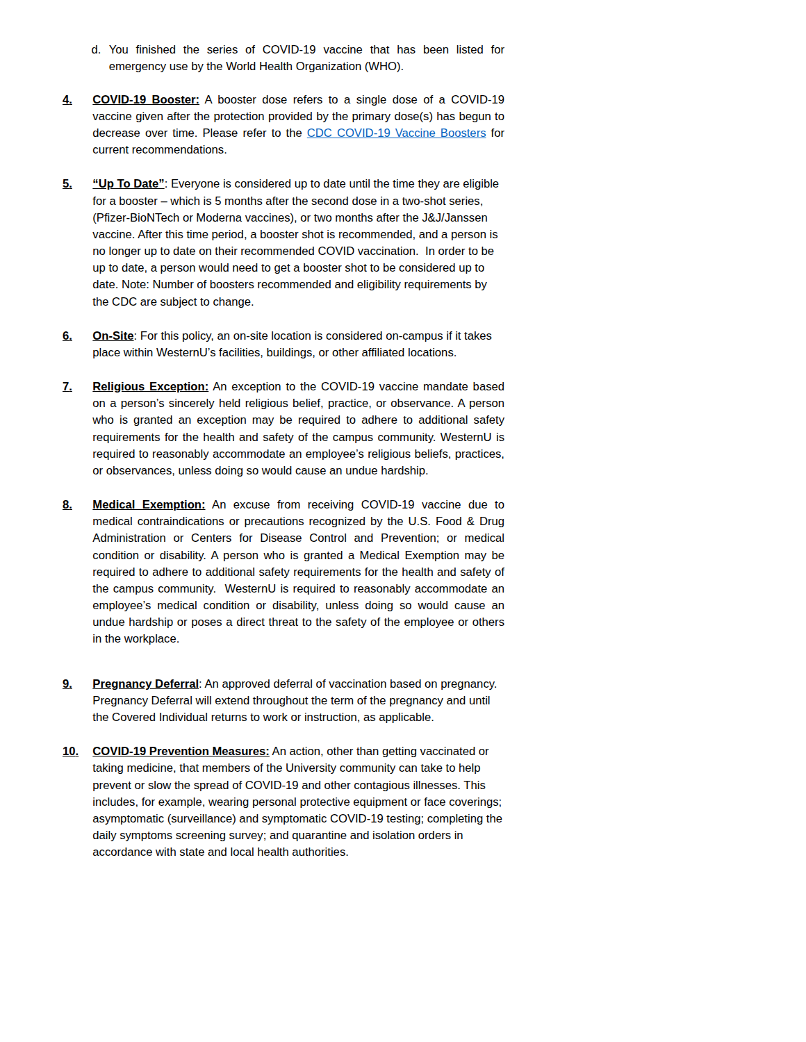You finished the series of COVID-19 vaccine that has been listed for emergency use by the World Health Organization (WHO).
COVID-19 Booster: A booster dose refers to a single dose of a COVID-19 vaccine given after the protection provided by the primary dose(s) has begun to decrease over time. Please refer to the CDC COVID-19 Vaccine Boosters for current recommendations.
“Up To Date”: Everyone is considered up to date until the time they are eligible for a booster – which is 5 months after the second dose in a two-shot series, (Pfizer-BioNTech or Moderna vaccines), or two months after the J&J/Janssen vaccine. After this time period, a booster shot is recommended, and a person is no longer up to date on their recommended COVID vaccination. In order to be up to date, a person would need to get a booster shot to be considered up to date. Note: Number of boosters recommended and eligibility requirements by the CDC are subject to change.
On-Site: For this policy, an on-site location is considered on-campus if it takes place within WesternU’s facilities, buildings, or other affiliated locations.
Religious Exception: An exception to the COVID-19 vaccine mandate based on a person’s sincerely held religious belief, practice, or observance. A person who is granted an exception may be required to adhere to additional safety requirements for the health and safety of the campus community. WesternU is required to reasonably accommodate an employee’s religious beliefs, practices, or observances, unless doing so would cause an undue hardship.
Medical Exemption: An excuse from receiving COVID-19 vaccine due to medical contraindications or precautions recognized by the U.S. Food & Drug Administration or Centers for Disease Control and Prevention; or medical condition or disability. A person who is granted a Medical Exemption may be required to adhere to additional safety requirements for the health and safety of the campus community. WesternU is required to reasonably accommodate an employee’s medical condition or disability, unless doing so would cause an undue hardship or poses a direct threat to the safety of the employee or others in the workplace.
Pregnancy Deferral: An approved deferral of vaccination based on pregnancy. Pregnancy Deferral will extend throughout the term of the pregnancy and until the Covered Individual returns to work or instruction, as applicable.
COVID-19 Prevention Measures: An action, other than getting vaccinated or taking medicine, that members of the University community can take to help prevent or slow the spread of COVID-19 and other contagious illnesses. This includes, for example, wearing personal protective equipment or face coverings; asymptomatic (surveillance) and symptomatic COVID-19 testing; completing the daily symptoms screening survey; and quarantine and isolation orders in accordance with state and local health authorities.